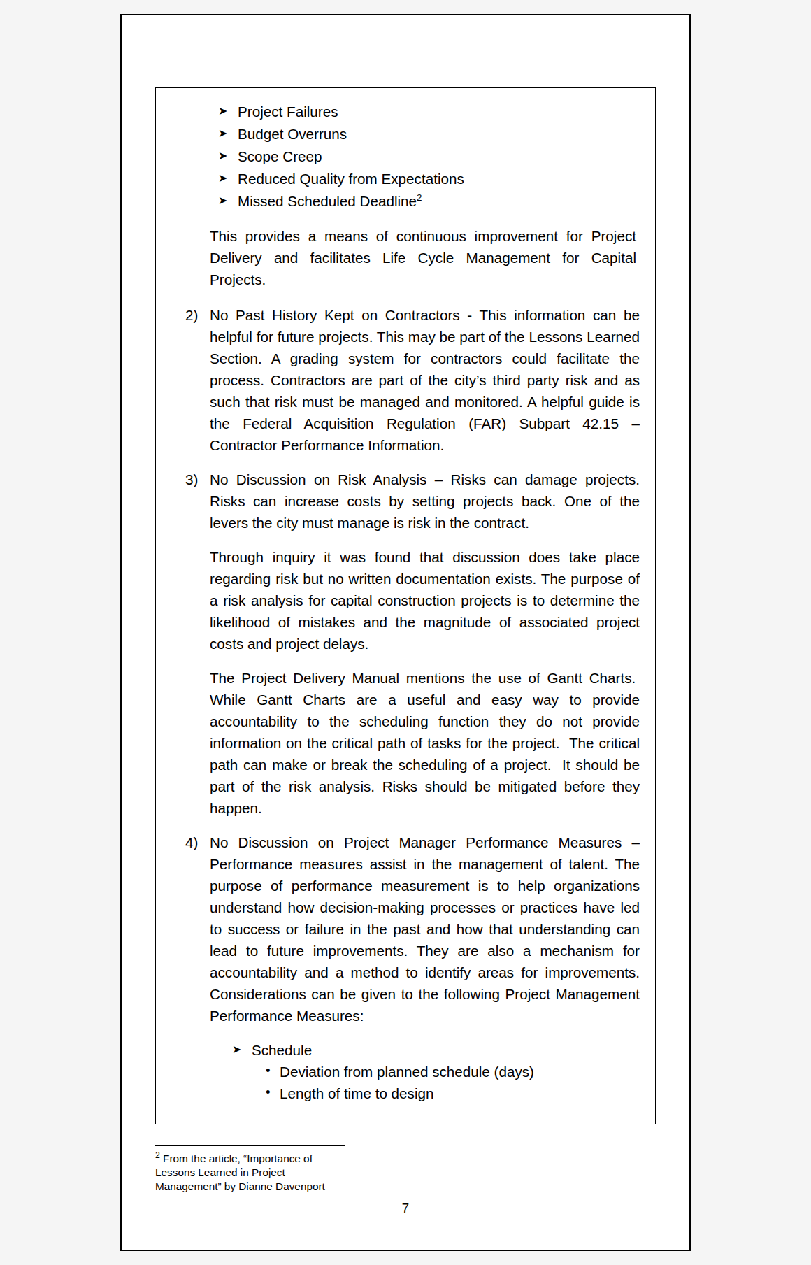Project Failures
Budget Overruns
Scope Creep
Reduced Quality from Expectations
Missed Scheduled Deadline2
This provides a means of continuous improvement for Project Delivery and facilitates Life Cycle Management for Capital Projects.
No Past History Kept on Contractors - This information can be helpful for future projects. This may be part of the Lessons Learned Section. A grading system for contractors could facilitate the process. Contractors are part of the city’s third party risk and as such that risk must be managed and monitored. A helpful guide is the Federal Acquisition Regulation (FAR) Subpart 42.15 – Contractor Performance Information.
No Discussion on Risk Analysis – Risks can damage projects. Risks can increase costs by setting projects back. One of the levers the city must manage is risk in the contract.
Through inquiry it was found that discussion does take place regarding risk but no written documentation exists. The purpose of a risk analysis for capital construction projects is to determine the likelihood of mistakes and the magnitude of associated project costs and project delays.
The Project Delivery Manual mentions the use of Gantt Charts. While Gantt Charts are a useful and easy way to provide accountability to the scheduling function they do not provide information on the critical path of tasks for the project. The critical path can make or break the scheduling of a project. It should be part of the risk analysis. Risks should be mitigated before they happen.
No Discussion on Project Manager Performance Measures – Performance measures assist in the management of talent. The purpose of performance measurement is to help organizations understand how decision-making processes or practices have led to success or failure in the past and how that understanding can lead to future improvements. They are also a mechanism for accountability and a method to identify areas for improvements. Considerations can be given to the following Project Management Performance Measures:
Schedule
Deviation from planned schedule (days)
Length of time to design
2 From the article, “Importance of Lessons Learned in Project Management” by Dianne Davenport
7